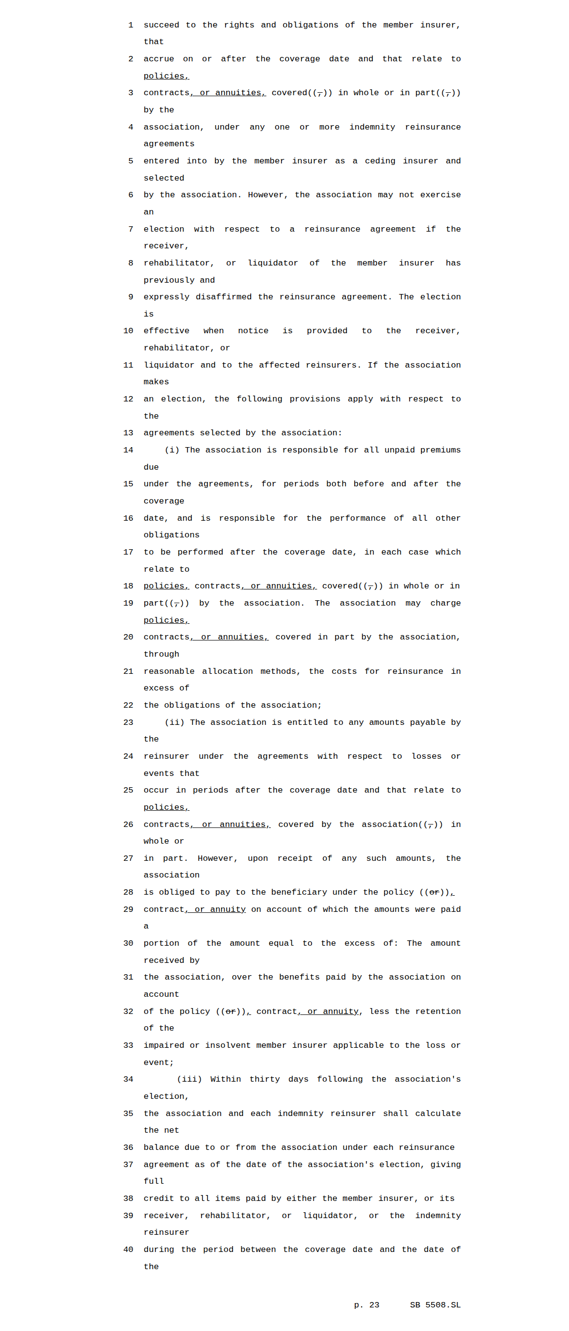1 succeed to the rights and obligations of the member insurer, that
2 accrue on or after the coverage date and that relate to policies,
3 contracts, or annuities, covered((,)) in whole or in part((,)) by the
4 association, under any one or more indemnity reinsurance agreements
5 entered into by the member insurer as a ceding insurer and selected
6 by the association. However, the association may not exercise an
7 election with respect to a reinsurance agreement if the receiver,
8 rehabilitator, or liquidator of the member insurer has previously and
9 expressly disaffirmed the reinsurance agreement. The election is
10 effective when notice is provided to the receiver, rehabilitator, or
11 liquidator and to the affected reinsurers. If the association makes
12 an election, the following provisions apply with respect to the
13 agreements selected by the association:
14 (i) The association is responsible for all unpaid premiums due
15 under the agreements, for periods both before and after the coverage
16 date, and is responsible for the performance of all other obligations
17 to be performed after the coverage date, in each case which relate to
18 policies, contracts, or annuities, covered((,)) in whole or in
19 part((,)) by the association. The association may charge policies,
20 contracts, or annuities, covered in part by the association, through
21 reasonable allocation methods, the costs for reinsurance in excess of
22 the obligations of the association;
23 (ii) The association is entitled to any amounts payable by the
24 reinsurer under the agreements with respect to losses or events that
25 occur in periods after the coverage date and that relate to policies,
26 contracts, or annuities, covered by the association((,)) in whole or
27 in part. However, upon receipt of any such amounts, the association
28 is obliged to pay to the beneficiary under the policy ((or)),
29 contract, or annuity on account of which the amounts were paid a
30 portion of the amount equal to the excess of: The amount received by
31 the association, over the benefits paid by the association on account
32 of the policy ((or)), contract, or annuity, less the retention of the
33 impaired or insolvent member insurer applicable to the loss or event;
34 (iii) Within thirty days following the association's election,
35 the association and each indemnity reinsurer shall calculate the net
36 balance due to or from the association under each reinsurance
37 agreement as of the date of the association's election, giving full
38 credit to all items paid by either the member insurer, or its
39 receiver, rehabilitator, or liquidator, or the indemnity reinsurer
40 during the period between the coverage date and the date of the
p. 23 SB 5508.SL